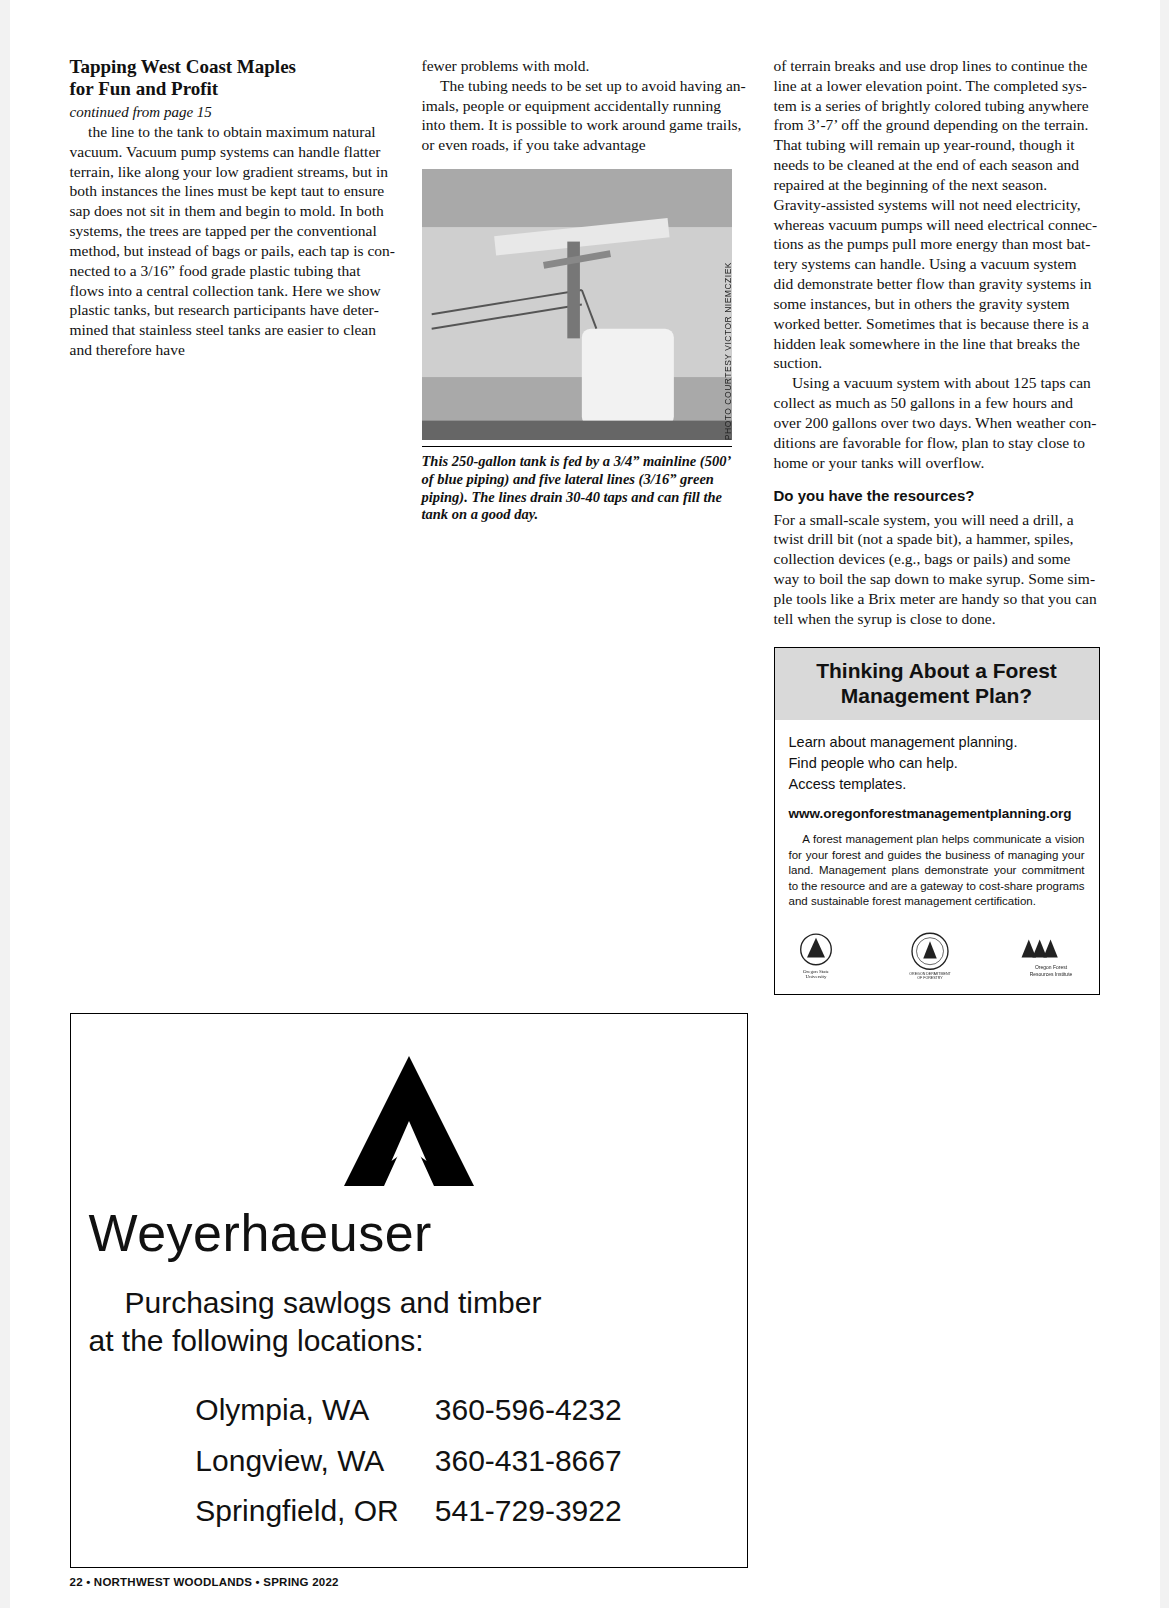Tapping West Coast Maples
for Fun and Profit
continued from page 15
the line to the tank to obtain maximum natural vacuum. Vacuum pump systems can handle flatter terrain, like along your low gradient streams, but in both instances the lines must be kept taut to ensure sap does not sit in them and begin to mold. In both systems, the trees are tapped per the conventional method, but instead of bags or pails, each tap is connected to a 3/16” food grade plastic tubing that flows into a central collection tank. Here we show plastic tanks, but research participants have determined that stainless steel tanks are easier to clean and therefore have
fewer problems with mold.
The tubing needs to be set up to avoid having animals, people or equipment accidentally running into them. It is possible to work around game trails, or even roads, if you take advantage
PHOTO COURTESY VICTOR NIEMCZIEK
This 250-gallon tank is fed by a 3/4” mainline (500’ of blue piping) and five lateral lines (3/16” green piping). The lines drain 30-40 taps and can fill the tank on a good day.
of terrain breaks and use drop lines to continue the line at a lower elevation point. The completed system is a series of brightly colored tubing anywhere from 3’-7’ off the ground depending on the terrain. That tubing will remain up year-round, though it needs to be cleaned at the end of each season and repaired at the beginning of the next season. Gravity-assisted systems will not need electricity, whereas vacuum pumps will need electrical connections as the pumps pull more energy than most battery systems can handle. Using a vacuum system did demonstrate better flow than gravity systems in some instances, but in others the gravity system worked better. Sometimes that is because there is a hidden leak somewhere in the line that breaks the suction.
Using a vacuum system with about 125 taps can collect as much as 50 gallons in a few hours and over 200 gallons over two days. When weather conditions are favorable for flow, plan to stay close to home or your tanks will overflow.
Do you have the resources?
For a small-scale system, you will need a drill, a twist drill bit (not a spade bit), a hammer, spiles, collection devices (e.g., bags or pails) and some way to boil the sap down to make syrup. Some simple tools like a Brix meter are handy so that you can tell when the syrup is close to done.
Thinking About a Forest
Management Plan?
Learn about management planning.
Find people who can help.
Access templates.
www.oregonforestmanagementplanning.org
A forest management plan helps communicate a vision for your forest and guides the business of managing your land. Management plans demonstrate your commitment to the resource and are a gateway to cost-share programs and sustainable forest management certification.
Weyerhaeuser
Purchasing sawlogs and timber
at the following locations:
| Olympia, WA | 360-596-4232 |
| Longview, WA | 360-431-8667 |
| Springfield, OR | 541-729-3922 |
22 • NORTHWEST WOODLANDS • SPRING 2022